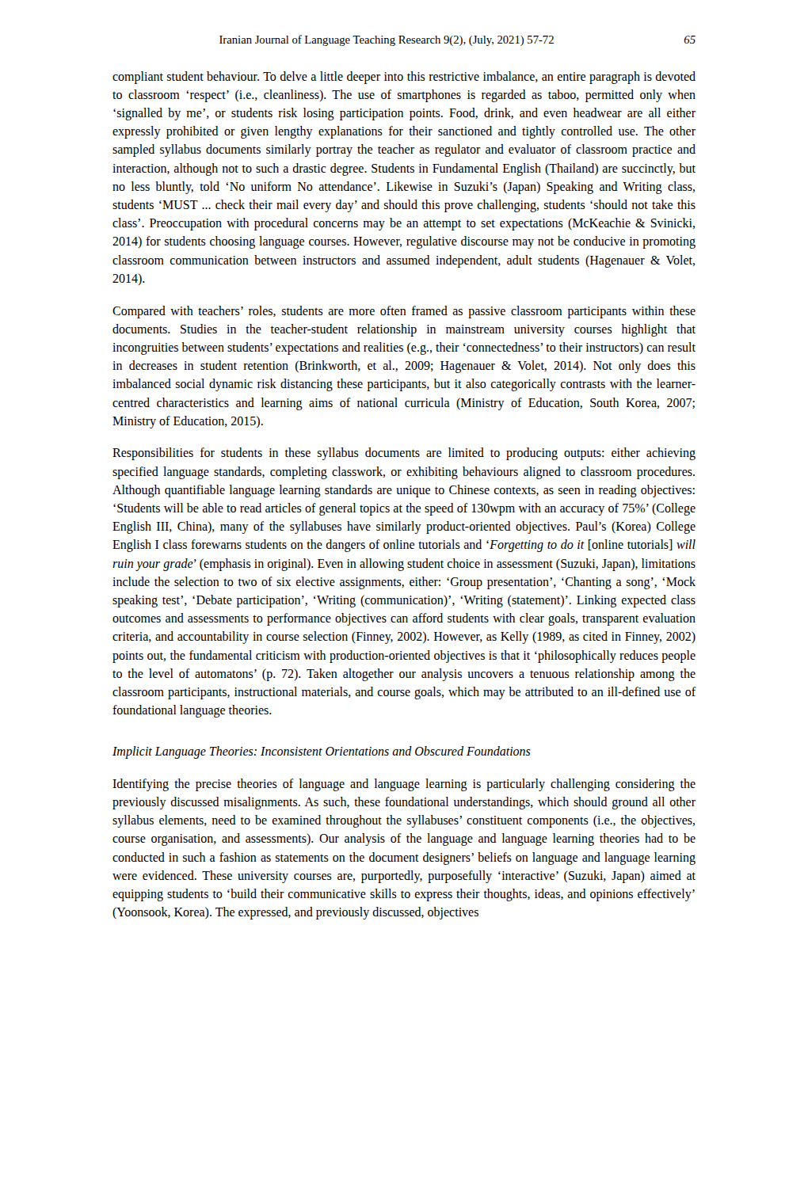Iranian Journal of Language Teaching Research 9(2), (July, 2021) 57-72
65
compliant student behaviour. To delve a little deeper into this restrictive imbalance, an entire paragraph is devoted to classroom ‘respect’ (i.e., cleanliness). The use of smartphones is regarded as taboo, permitted only when ‘signalled by me’, or students risk losing participation points. Food, drink, and even headwear are all either expressly prohibited or given lengthy explanations for their sanctioned and tightly controlled use. The other sampled syllabus documents similarly portray the teacher as regulator and evaluator of classroom practice and interaction, although not to such a drastic degree. Students in Fundamental English (Thailand) are succinctly, but no less bluntly, told ‘No uniform No attendance’. Likewise in Suzuki’s (Japan) Speaking and Writing class, students ‘MUST ... check their mail every day’ and should this prove challenging, students ‘should not take this class’. Preoccupation with procedural concerns may be an attempt to set expectations (McKeachie & Svinicki, 2014) for students choosing language courses. However, regulative discourse may not be conducive in promoting classroom communication between instructors and assumed independent, adult students (Hagenauer & Volet, 2014).
Compared with teachers’ roles, students are more often framed as passive classroom participants within these documents. Studies in the teacher-student relationship in mainstream university courses highlight that incongruities between students’ expectations and realities (e.g., their ‘connectedness’ to their instructors) can result in decreases in student retention (Brinkworth, et al., 2009; Hagenauer & Volet, 2014). Not only does this imbalanced social dynamic risk distancing these participants, but it also categorically contrasts with the learner-centred characteristics and learning aims of national curricula (Ministry of Education, South Korea, 2007; Ministry of Education, 2015).
Responsibilities for students in these syllabus documents are limited to producing outputs: either achieving specified language standards, completing classwork, or exhibiting behaviours aligned to classroom procedures. Although quantifiable language learning standards are unique to Chinese contexts, as seen in reading objectives: ‘Students will be able to read articles of general topics at the speed of 130wpm with an accuracy of 75%’ (College English III, China), many of the syllabuses have similarly product-oriented objectives. Paul’s (Korea) College English I class forewarns students on the dangers of online tutorials and ‘Forgetting to do it [online tutorials] will ruin your grade’ (emphasis in original). Even in allowing student choice in assessment (Suzuki, Japan), limitations include the selection to two of six elective assignments, either: ‘Group presentation’, ‘Chanting a song’, ‘Mock speaking test’, ‘Debate participation’, ‘Writing (communication)’, ‘Writing (statement)’. Linking expected class outcomes and assessments to performance objectives can afford students with clear goals, transparent evaluation criteria, and accountability in course selection (Finney, 2002). However, as Kelly (1989, as cited in Finney, 2002) points out, the fundamental criticism with production-oriented objectives is that it ‘philosophically reduces people to the level of automatons’ (p. 72). Taken altogether our analysis uncovers a tenuous relationship among the classroom participants, instructional materials, and course goals, which may be attributed to an ill-defined use of foundational language theories.
Implicit Language Theories: Inconsistent Orientations and Obscured Foundations
Identifying the precise theories of language and language learning is particularly challenging considering the previously discussed misalignments. As such, these foundational understandings, which should ground all other syllabus elements, need to be examined throughout the syllabuses’ constituent components (i.e., the objectives, course organisation, and assessments). Our analysis of the language and language learning theories had to be conducted in such a fashion as statements on the document designers’ beliefs on language and language learning were evidenced. These university courses are, purportedly, purposefully ‘interactive’ (Suzuki, Japan) aimed at equipping students to ‘build their communicative skills to express their thoughts, ideas, and opinions effectively’ (Yoonsook, Korea). The expressed, and previously discussed, objectives